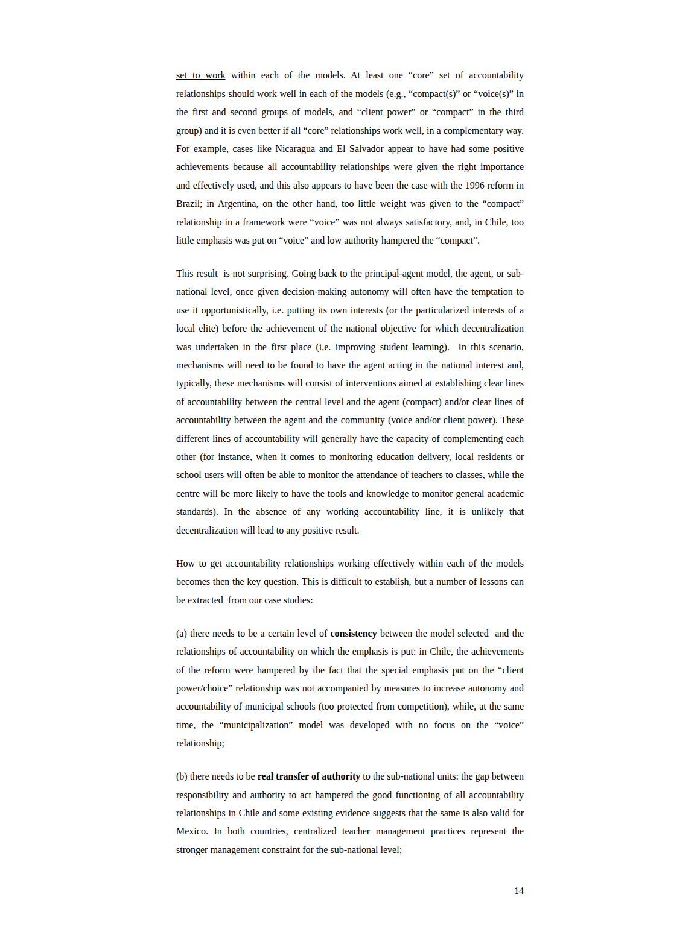set to work within each of the models. At least one “core” set of accountability relationships should work well in each of the models (e.g., “compact(s)” or “voice(s)” in the first and second groups of models, and “client power” or “compact” in the third group) and it is even better if all “core” relationships work well, in a complementary way. For example, cases like Nicaragua and El Salvador appear to have had some positive achievements because all accountability relationships were given the right importance and effectively used, and this also appears to have been the case with the 1996 reform in Brazil; in Argentina, on the other hand, too little weight was given to the “compact” relationship in a framework were “voice” was not always satisfactory, and, in Chile, too little emphasis was put on “voice” and low authority hampered the “compact”.
This result is not surprising. Going back to the principal-agent model, the agent, or sub-national level, once given decision-making autonomy will often have the temptation to use it opportunistically, i.e. putting its own interests (or the particularized interests of a local elite) before the achievement of the national objective for which decentralization was undertaken in the first place (i.e. improving student learning). In this scenario, mechanisms will need to be found to have the agent acting in the national interest and, typically, these mechanisms will consist of interventions aimed at establishing clear lines of accountability between the central level and the agent (compact) and/or clear lines of accountability between the agent and the community (voice and/or client power). These different lines of accountability will generally have the capacity of complementing each other (for instance, when it comes to monitoring education delivery, local residents or school users will often be able to monitor the attendance of teachers to classes, while the centre will be more likely to have the tools and knowledge to monitor general academic standards). In the absence of any working accountability line, it is unlikely that decentralization will lead to any positive result.
How to get accountability relationships working effectively within each of the models becomes then the key question. This is difficult to establish, but a number of lessons can be extracted from our case studies:
(a) there needs to be a certain level of consistency between the model selected and the relationships of accountability on which the emphasis is put: in Chile, the achievements of the reform were hampered by the fact that the special emphasis put on the “client power/choice” relationship was not accompanied by measures to increase autonomy and accountability of municipal schools (too protected from competition), while, at the same time, the “municipalization” model was developed with no focus on the “voice” relationship;
(b) there needs to be real transfer of authority to the sub-national units: the gap between responsibility and authority to act hampered the good functioning of all accountability relationships in Chile and some existing evidence suggests that the same is also valid for Mexico. In both countries, centralized teacher management practices represent the stronger management constraint for the sub-national level;
14